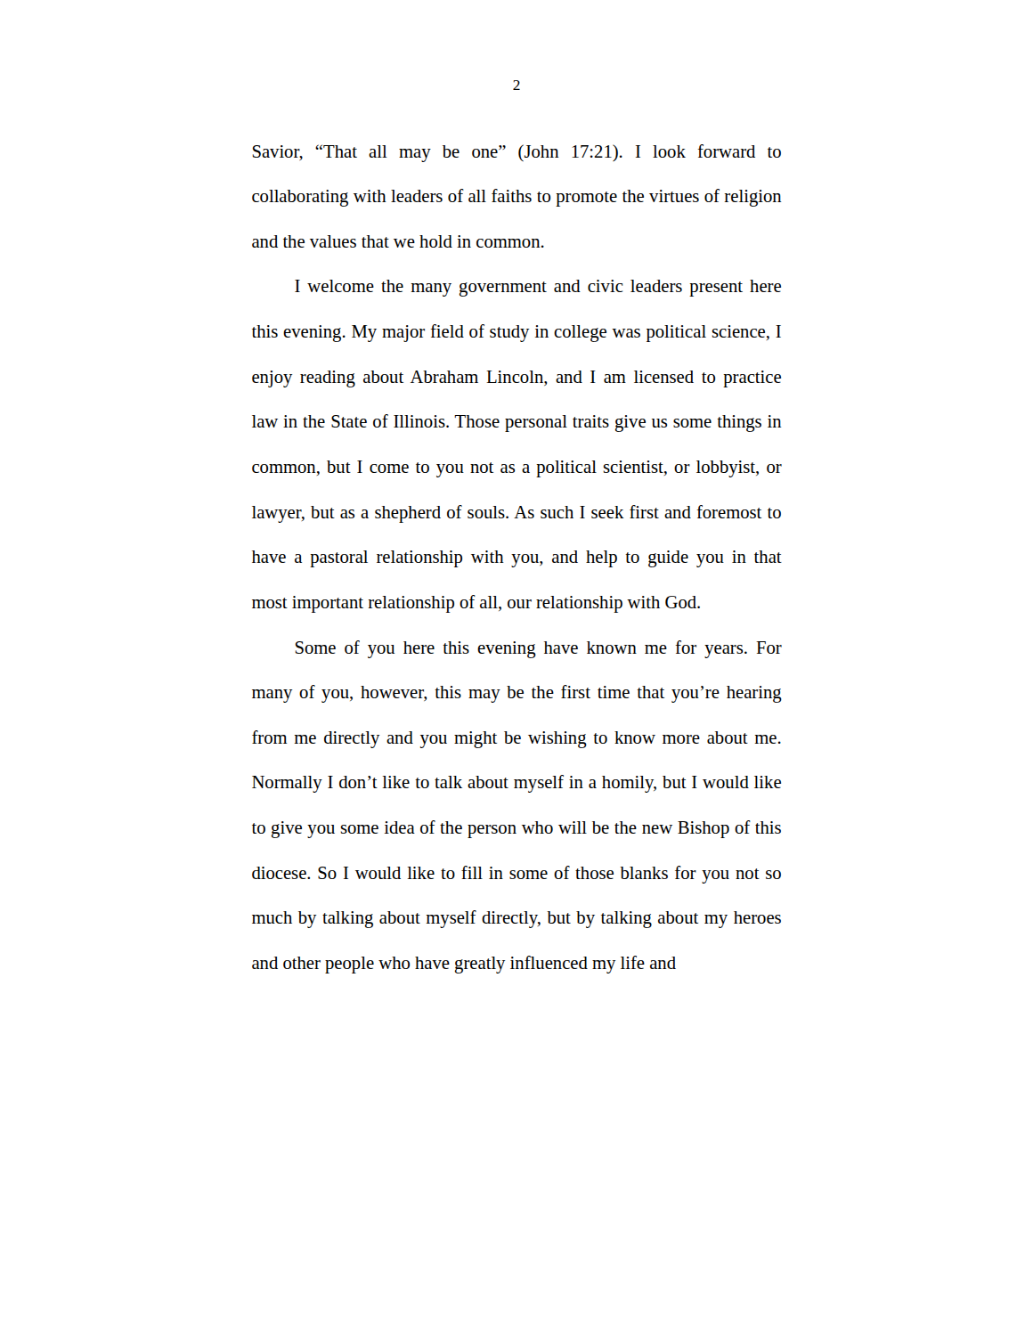2
Savior, “That all may be one” (John 17:21). I look forward to collaborating with leaders of all faiths to promote the virtues of religion and the values that we hold in common.
I welcome the many government and civic leaders present here this evening. My major field of study in college was political science, I enjoy reading about Abraham Lincoln, and I am licensed to practice law in the State of Illinois. Those personal traits give us some things in common, but I come to you not as a political scientist, or lobbyist, or lawyer, but as a shepherd of souls. As such I seek first and foremost to have a pastoral relationship with you, and help to guide you in that most important relationship of all, our relationship with God.
Some of you here this evening have known me for years. For many of you, however, this may be the first time that you’re hearing from me directly and you might be wishing to know more about me. Normally I don’t like to talk about myself in a homily, but I would like to give you some idea of the person who will be the new Bishop of this diocese. So I would like to fill in some of those blanks for you not so much by talking about myself directly, but by talking about my heroes and other people who have greatly influenced my life and